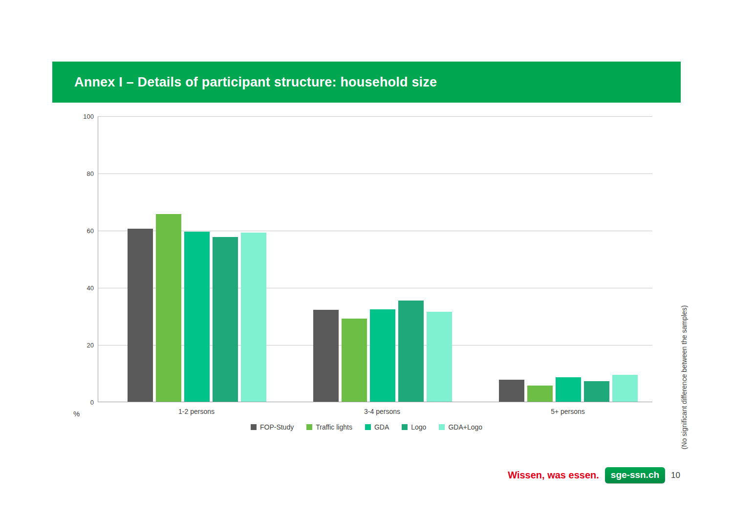Annex I – Details of participant structure: household size
100
80
60
40
20
0
1-2 persons
3-4 persons
5+ persons
%
(No significant difference between the samples)
FOP-Study
Traffic lights
GDA
Logo
GDA+Logo
Wissen, was essen.
sge-ssn.ch
10